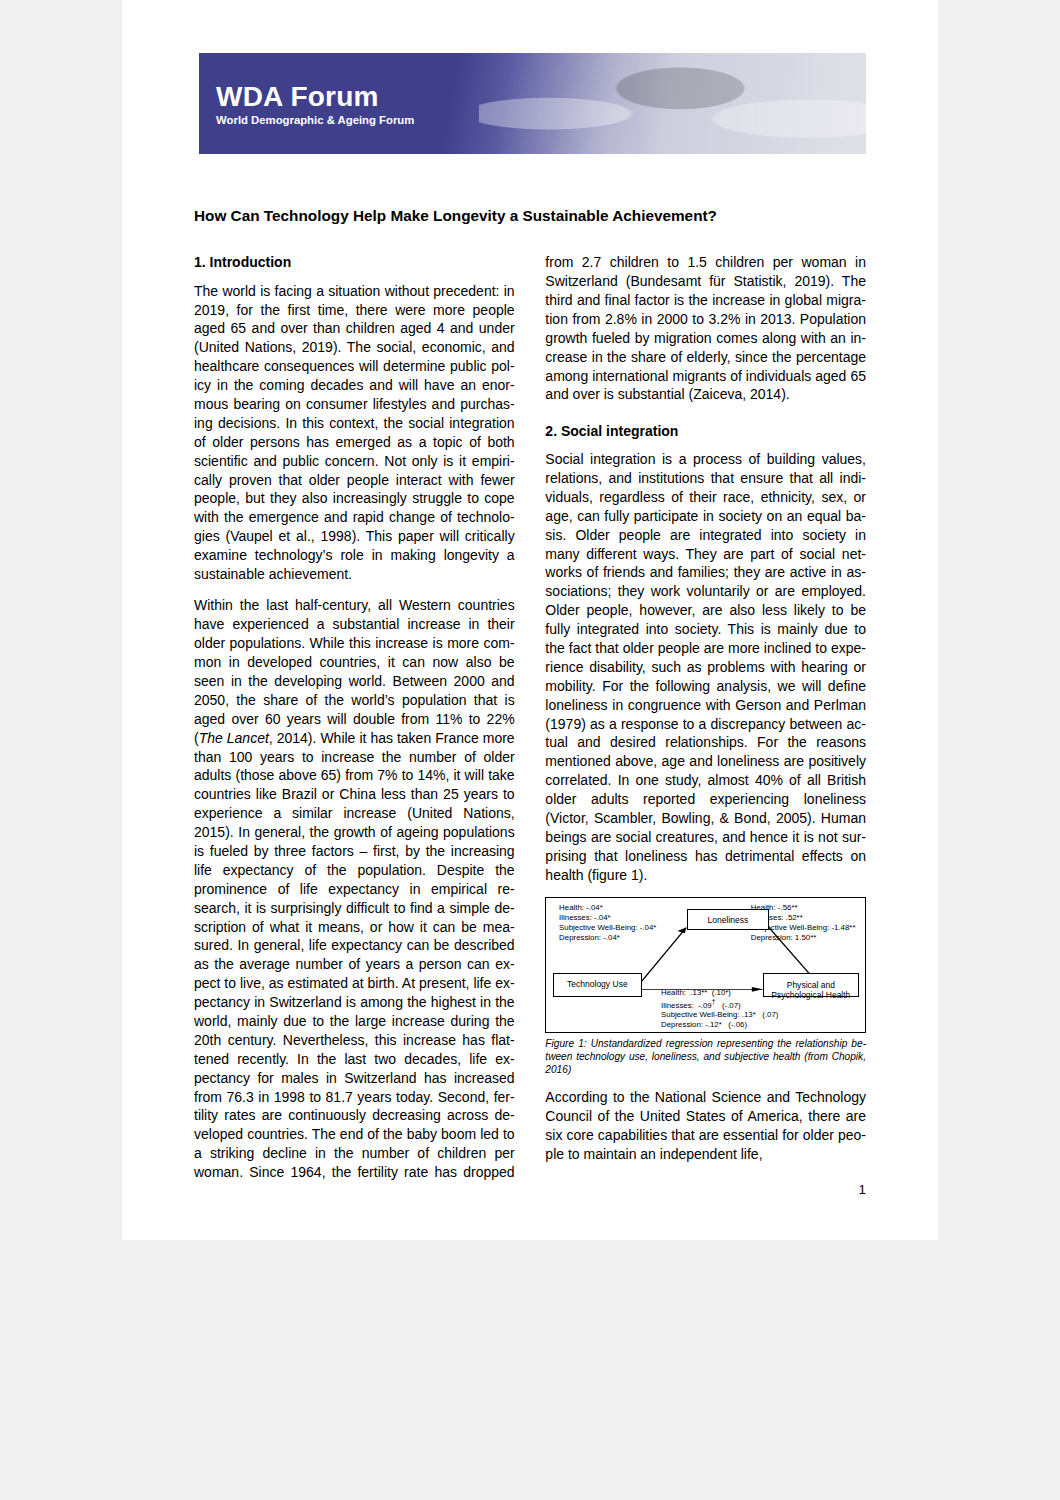WDA Forum
World Demographic & Ageing Forum
How Can Technology Help Make Longevity a Sustainable Achievement?
1. Introduction
The world is facing a situation without precedent: in 2019, for the first time, there were more people aged 65 and over than children aged 4 and under (United Nations, 2019). The social, economic, and healthcare consequences will determine public policy in the coming decades and will have an enormous bearing on consumer lifestyles and purchasing decisions. In this context, the social integration of older persons has emerged as a topic of both scientific and public concern. Not only is it empirically proven that older people interact with fewer people, but they also increasingly struggle to cope with the emergence and rapid change of technologies (Vaupel et al., 1998). This paper will critically examine technology’s role in making longevity a sustainable achievement.
Within the last half-century, all Western countries have experienced a substantial increase in their older populations. While this increase is more common in developed countries, it can now also be seen in the developing world. Between 2000 and 2050, the share of the world’s population that is aged over 60 years will double from 11% to 22% (The Lancet, 2014). While it has taken France more than 100 years to increase the number of older adults (those above 65) from 7% to 14%, it will take countries like Brazil or China less than 25 years to experience a similar increase (United Nations, 2015). In general, the growth of ageing populations is fueled by three factors – first, by the increasing life expectancy of the population. Despite the prominence of life expectancy in empirical research, it is surprisingly difficult to find a simple description of what it means, or how it can be measured. In general, life expectancy can be described as the average number of years a person can expect to live, as estimated at birth. At present, life expectancy in Switzerland is among the highest in the world, mainly due to the large increase during the 20th century. Nevertheless, this increase has flattened recently. In the last two decades, life expectancy for males in Switzerland has increased from 76.3 in 1998 to 81.7 years today. Second, fertility rates are continuously decreasing across developed countries. The end of the baby boom led to a striking decline in the number of children per woman. Since 1964, the fertility rate has dropped from 2.7 children to 1.5 children per woman in Switzerland (Bundesamt für Statistik, 2019). The third and final factor is the increase in global migration from 2.8% in 2000 to 3.2% in 2013. Population growth fueled by migration comes along with an increase in the share of elderly, since the percentage among international migrants of individuals aged 65 and over is substantial (Zaiceva, 2014).
2. Social integration
Social integration is a process of building values, relations, and institutions that ensure that all individuals, regardless of their race, ethnicity, sex, or age, can fully participate in society on an equal basis. Older people are integrated into society in many different ways. They are part of social networks of friends and families; they are active in associations; they work voluntarily or are employed. Older people, however, are also less likely to be fully integrated into society. This is mainly due to the fact that older people are more inclined to experience disability, such as problems with hearing or mobility. For the following analysis, we will define loneliness in congruence with Gerson and Perlman (1979) as a response to a discrepancy between actual and desired relationships. For the reasons mentioned above, age and loneliness are positively correlated. In one study, almost 40% of all British older adults reported experiencing loneliness (Victor, Scambler, Bowling, & Bond, 2005). Human beings are social creatures, and hence it is not surprising that loneliness has detrimental effects on health (figure 1).
Health: -.04*
Illnesses: -.04*
Subjective Well-Being: -.04*
Depression: -.04*
Health: -.56**
Illnesses: .52**
Subjective Well-Being: -1.48**
Depression: 1.50**
Loneliness
Technology Use
Physical and
Psychological Health
Health: .13** (.10*)
Illnesses: -.09† (-.07)
Subjective Well-Being: .13* (.07)
Depression: -.12* (-.06)
Figure 1: Unstandardized regression representing the relationship between technology use, loneliness, and subjective health (from Chopik, 2016)
According to the National Science and Technology Council of the United States of America, there are six core capabilities that are essential for older people to maintain an independent life,
1